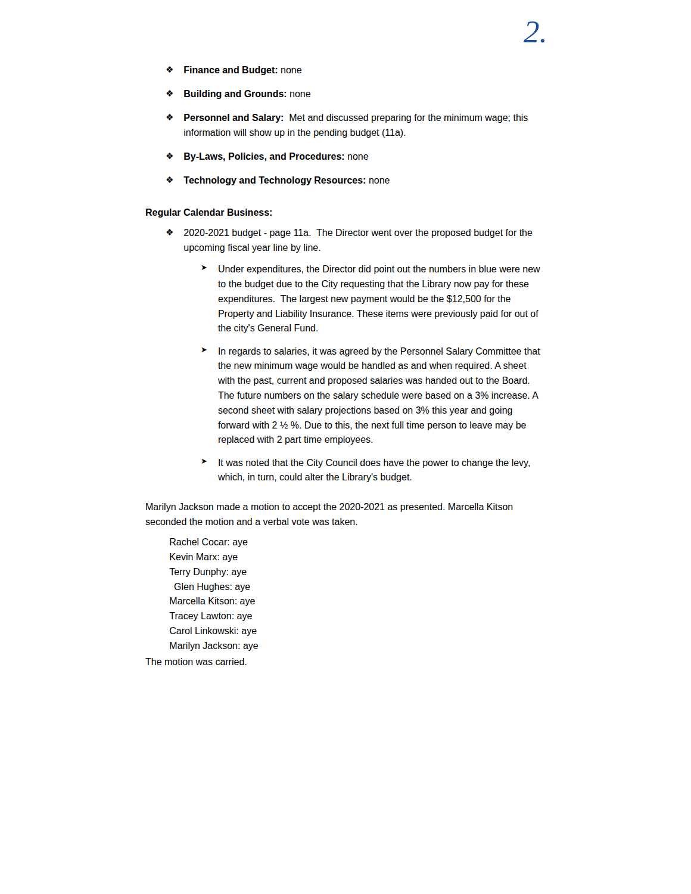2.
Finance and Budget: none
Building and Grounds: none
Personnel and Salary: Met and discussed preparing for the minimum wage; this information will show up in the pending budget (11a).
By-Laws, Policies, and Procedures: none
Technology and Technology Resources: none
Regular Calendar Business:
2020-2021 budget - page 11a. The Director went over the proposed budget for the upcoming fiscal year line by line.
Under expenditures, the Director did point out the numbers in blue were new to the budget due to the City requesting that the Library now pay for these expenditures. The largest new payment would be the $12,500 for the Property and Liability Insurance. These items were previously paid for out of the city's General Fund.
In regards to salaries, it was agreed by the Personnel Salary Committee that the new minimum wage would be handled as and when required. A sheet with the past, current and proposed salaries was handed out to the Board. The future numbers on the salary schedule were based on a 3% increase. A second sheet with salary projections based on 3% this year and going forward with 2 ½ %. Due to this, the next full time person to leave may be replaced with 2 part time employees.
It was noted that the City Council does have the power to change the levy, which, in turn, could alter the Library's budget.
Marilyn Jackson made a motion to accept the 2020-2021 as presented. Marcella Kitson seconded the motion and a verbal vote was taken.
Rachel Cocar: aye
Kevin Marx: aye
Terry Dunphy: aye
Glen Hughes: aye
Marcella Kitson: aye
Tracey Lawton: aye
Carol Linkowski: aye
Marilyn Jackson: aye
The motion was carried.